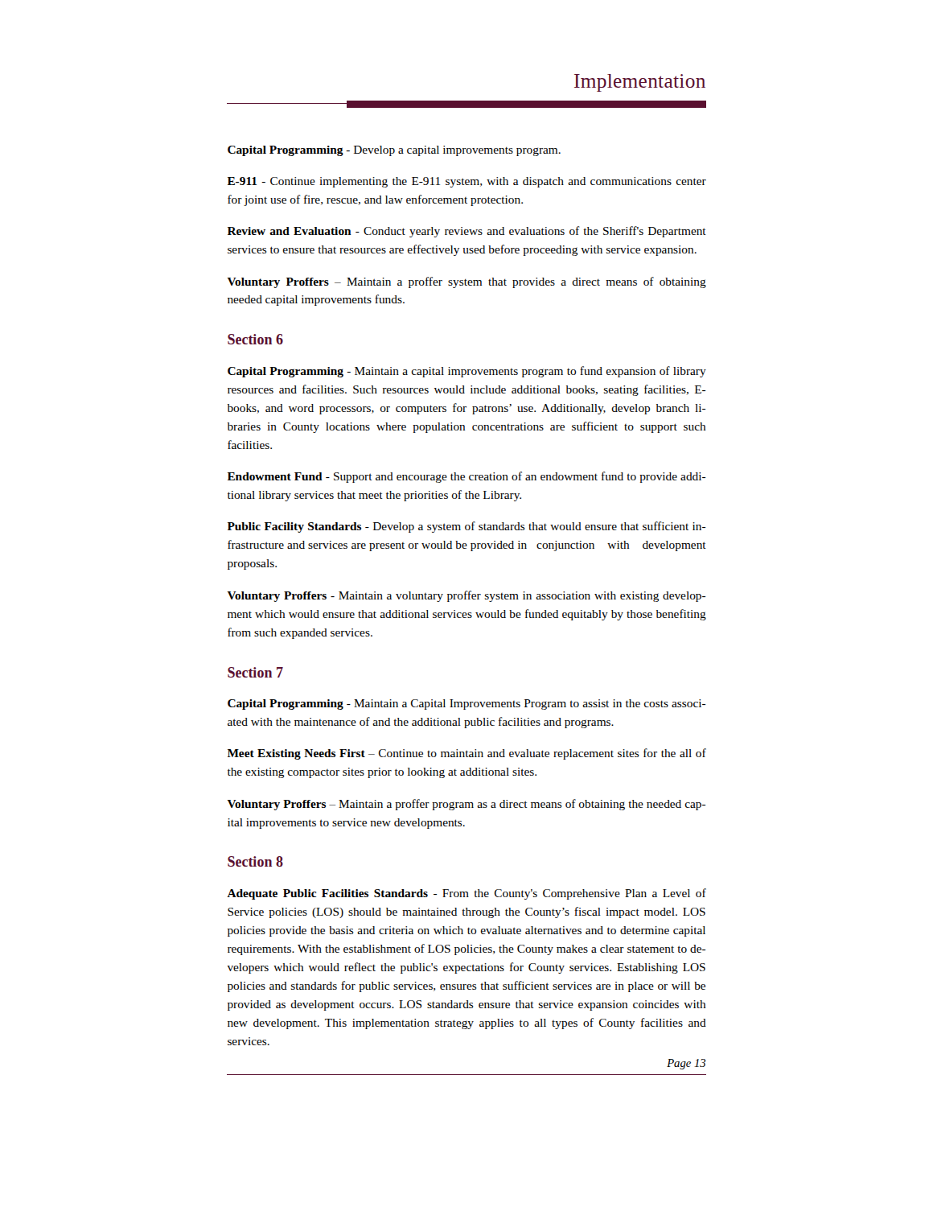Implementation
Capital Programming - Develop a capital improvements program.
E-911 - Continue implementing the E-911 system, with a dispatch and communications center for joint use of fire, rescue, and law enforcement protection.
Review and Evaluation - Conduct yearly reviews and evaluations of the Sheriff's Department services to ensure that resources are effectively used before proceeding with service expansion.
Voluntary Proffers – Maintain a proffer system that provides a direct means of obtaining needed capital improvements funds.
Section 6
Capital Programming - Maintain a capital improvements program to fund expansion of library resources and facilities. Such resources would include additional books, seating facilities, E-books, and word processors, or computers for patrons’ use. Additionally, develop branch libraries in County locations where population concentrations are sufficient to support such facilities.
Endowment Fund - Support and encourage the creation of an endowment fund to provide additional library services that meet the priorities of the Library.
Public Facility Standards - Develop a system of standards that would ensure that sufficient infrastructure and services are present or would be provided in conjunction with development proposals.
Voluntary Proffers - Maintain a voluntary proffer system in association with existing development which would ensure that additional services would be funded equitably by those benefiting from such expanded services.
Section 7
Capital Programming - Maintain a Capital Improvements Program to assist in the costs associated with the maintenance of and the additional public facilities and programs.
Meet Existing Needs First – Continue to maintain and evaluate replacement sites for the all of the existing compactor sites prior to looking at additional sites.
Voluntary Proffers – Maintain a proffer program as a direct means of obtaining the needed capital improvements to service new developments.
Section 8
Adequate Public Facilities Standards - From the County's Comprehensive Plan a Level of Service policies (LOS) should be maintained through the County’s fiscal impact model. LOS policies provide the basis and criteria on which to evaluate alternatives and to determine capital requirements. With the establishment of LOS policies, the County makes a clear statement to developers which would reflect the public's expectations for County services. Establishing LOS policies and standards for public services, ensures that sufficient services are in place or will be provided as development occurs. LOS standards ensure that service expansion coincides with new development. This implementation strategy applies to all types of County facilities and services.
Page 13